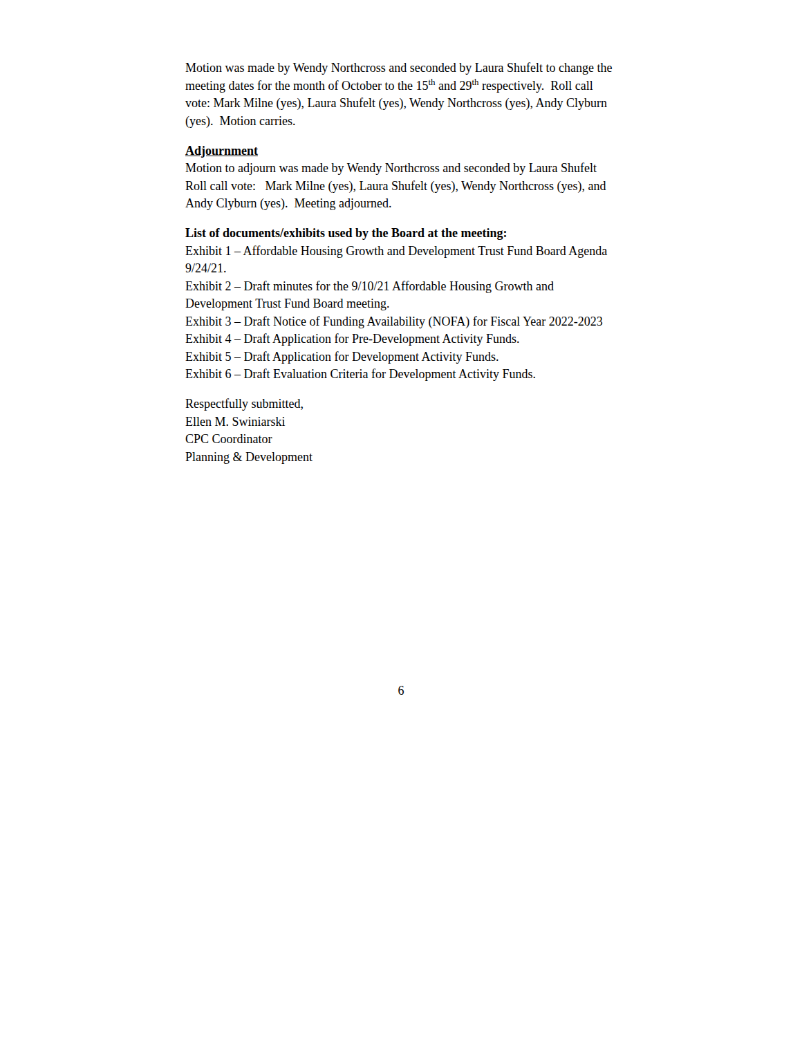Motion was made by Wendy Northcross and seconded by Laura Shufelt to change the meeting dates for the month of October to the 15th and 29th respectively. Roll call vote: Mark Milne (yes), Laura Shufelt (yes), Wendy Northcross (yes), Andy Clyburn (yes). Motion carries.
Adjournment
Motion to adjourn was made by Wendy Northcross and seconded by Laura Shufelt Roll call vote: Mark Milne (yes), Laura Shufelt (yes), Wendy Northcross (yes), and Andy Clyburn (yes). Meeting adjourned.
List of documents/exhibits used by the Board at the meeting:
Exhibit 1 – Affordable Housing Growth and Development Trust Fund Board Agenda 9/24/21.
Exhibit 2 – Draft minutes for the 9/10/21 Affordable Housing Growth and Development Trust Fund Board meeting.
Exhibit 3 – Draft Notice of Funding Availability (NOFA) for Fiscal Year 2022-2023
Exhibit 4 – Draft Application for Pre-Development Activity Funds.
Exhibit 5 – Draft Application for Development Activity Funds.
Exhibit 6 – Draft Evaluation Criteria for Development Activity Funds.
Respectfully submitted,
Ellen M. Swiniarski
CPC Coordinator
Planning & Development
6